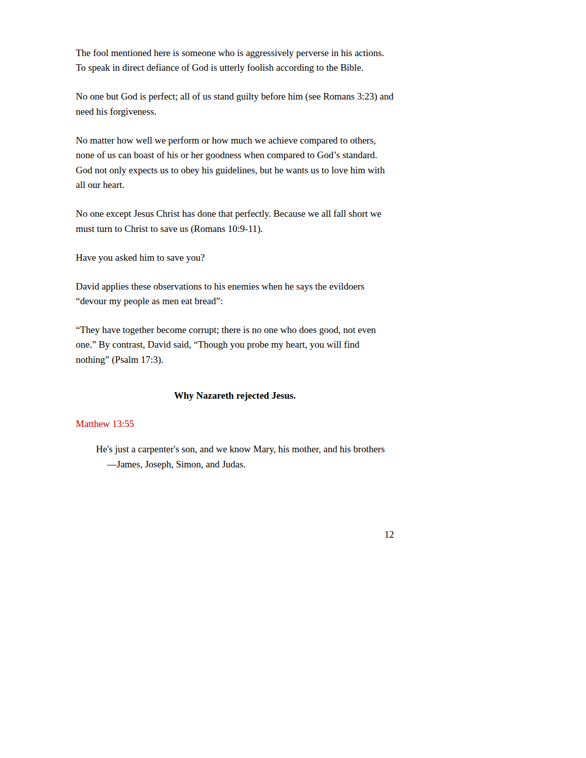The fool mentioned here is someone who is aggressively perverse in his actions. To speak in direct defiance of God is utterly foolish according to the Bible.
No one but God is perfect; all of us stand guilty before him (see Romans 3:23) and need his forgiveness.
No matter how well we perform or how much we achieve compared to others, none of us can boast of his or her goodness when compared to God’s standard. God not only expects us to obey his guidelines, but he wants us to love him with all our heart.
No one except Jesus Christ has done that perfectly. Because we all fall short we must turn to Christ to save us (Romans 10:9-11).
Have you asked him to save you?
David applies these observations to his enemies when he says the evildoers “devour my people as men eat bread”:
“They have together become corrupt; there is no one who does good, not even one.” By contrast, David said, “Though you probe my heart, you will find nothing” (Psalm 17:3).
Why Nazareth rejected Jesus.
Matthew 13:55
He's just a carpenter's son, and we know Mary, his mother, and his brothers—James, Joseph, Simon, and Judas.
12